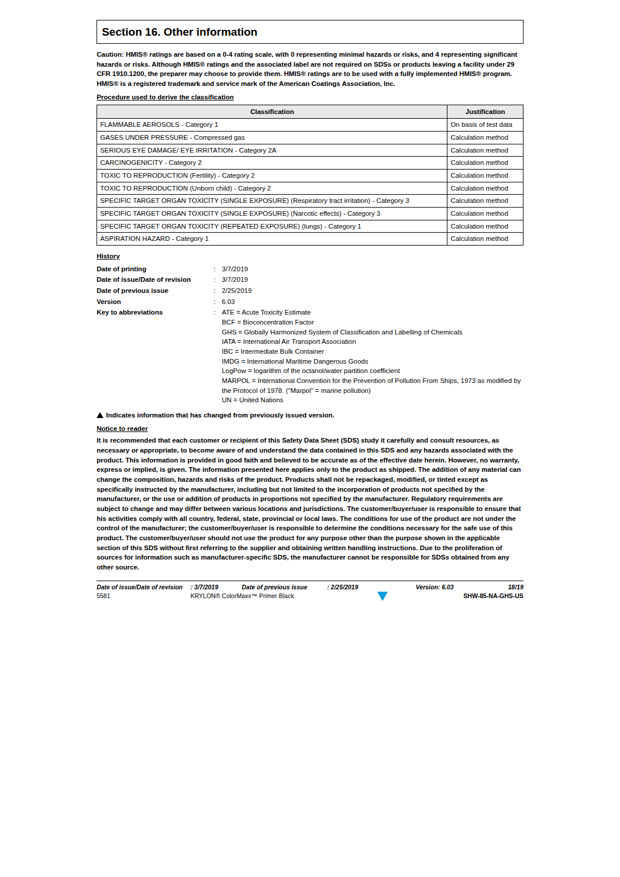Section 16. Other information
Caution: HMIS® ratings are based on a 0-4 rating scale, with 0 representing minimal hazards or risks, and 4 representing significant hazards or risks. Although HMIS® ratings and the associated label are not required on SDSs or products leaving a facility under 29 CFR 1910.1200, the preparer may choose to provide them. HMIS® ratings are to be used with a fully implemented HMIS® program. HMIS® is a registered trademark and service mark of the American Coatings Association, Inc.
Procedure used to derive the classification
| Classification | Justification |
| --- | --- |
| FLAMMABLE AEROSOLS - Category 1 | On basis of test data |
| GASES UNDER PRESSURE - Compressed gas | Calculation method |
| SERIOUS EYE DAMAGE/ EYE IRRITATION - Category 2A | Calculation method |
| CARCINOGENICITY - Category 2 | Calculation method |
| TOXIC TO REPRODUCTION (Fertility) - Category 2 | Calculation method |
| TOXIC TO REPRODUCTION (Unborn child) - Category 2 | Calculation method |
| SPECIFIC TARGET ORGAN TOXICITY (SINGLE EXPOSURE) (Respiratory tract irritation) - Category 3 | Calculation method |
| SPECIFIC TARGET ORGAN TOXICITY (SINGLE EXPOSURE) (Narcotic effects) - Category 3 | Calculation method |
| SPECIFIC TARGET ORGAN TOXICITY (REPEATED EXPOSURE) (lungs) - Category 1 | Calculation method |
| ASPIRATION HAZARD - Category 1 | Calculation method |
History
| Date of printing | : | 3/7/2019 |
| Date of issue/Date of revision | : | 3/7/2019 |
| Date of previous issue | : | 2/25/2019 |
| Version | : | 6.03 |
| Key to abbreviations | : | ATE = Acute Toxicity Estimate BCF = Bioconcentration Factor GHS = Globally Harmonized System of Classification and Labelling of Chemicals IATA = International Air Transport Association IBC = Intermediate Bulk Container IMDG = International Maritime Dangerous Goods LogPow = logarithm of the octanol/water partition coefficient MARPOL = International Convention for the Prevention of Pollution From Ships, 1973 as modified by the Protocol of 1978. ("Marpol" = marine pollution) UN = United Nations |
Indicates information that has changed from previously issued version.
Notice to reader
It is recommended that each customer or recipient of this Safety Data Sheet (SDS) study it carefully and consult resources, as necessary or appropriate, to become aware of and understand the data contained in this SDS and any hazards associated with the product. This information is provided in good faith and believed to be accurate as of the effective date herein. However, no warranty, express or implied, is given. The information presented here applies only to the product as shipped. The addition of any material can change the composition, hazards and risks of the product. Products shall not be repackaged, modified, or tinted except as specifically instructed by the manufacturer, including but not limited to the incorporation of products not specified by the manufacturer, or the use or addition of products in proportions not specified by the manufacturer. Regulatory requirements are subject to change and may differ between various locations and jurisdictions. The customer/buyer/user is responsible to ensure that his activities comply with all country, federal, state, provincial or local laws. The conditions for use of the product are not under the control of the manufacturer; the customer/buyer/user is responsible to determine the conditions necessary for the safe use of this product. The customer/buyer/user should not use the product for any purpose other than the purpose shown in the applicable section of this SDS without first referring to the supplier and obtaining written handling instructions. Due to the proliferation of sources for information such as manufacturer-specific SDS, the manufacturer cannot be responsible for SDSs obtained from any other source.
| Date of issue/Date of revision | : 3/7/2019 | Date of previous issue | : 2/25/2019 | Version | : 6.03 | 18/19 |
| 5581 | KRYLON® ColorMaxx™ Primer Black | | SHW-85-NA-GHS-US |